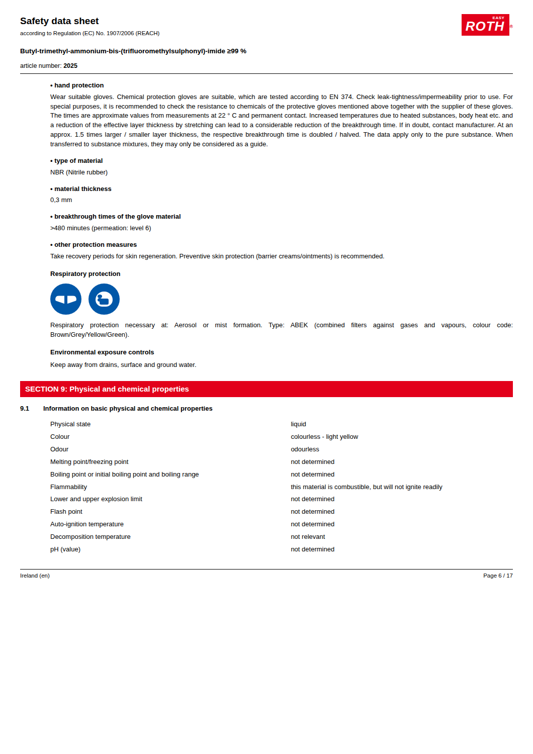EASYROTH®
Safety data sheet
according to Regulation (EC) No. 1907/2006 (REACH)
Butyl-trimethyl-ammonium-bis-(trifluoromethylsulphonyl)-imide ≥99 %
article number: 2025
• hand protection
Wear suitable gloves. Chemical protection gloves are suitable, which are tested according to EN 374. Check leak-tightness/impermeability prior to use. For special purposes, it is recommended to check the resistance to chemicals of the protective gloves mentioned above together with the supplier of these gloves. The times are approximate values from measurements at 22 ° C and permanent contact. Increased temperatures due to heated substances, body heat etc. and a reduction of the effective layer thickness by stretching can lead to a considerable reduction of the breakthrough time. If in doubt, contact manufacturer. At an approx. 1.5 times larger / smaller layer thickness, the respective breakthrough time is doubled / halved. The data apply only to the pure substance. When transferred to substance mixtures, they may only be considered as a guide.
• type of material
NBR (Nitrile rubber)
• material thickness
0,3 mm
• breakthrough times of the glove material
>480 minutes (permeation: level 6)
• other protection measures
Take recovery periods for skin regeneration. Preventive skin protection (barrier creams/ointments) is recommended.
Respiratory protection
Respiratory protection necessary at: Aerosol or mist formation. Type: ABEK (combined filters against gases and vapours, colour code: Brown/Grey/Yellow/Green).
Environmental exposure controls
Keep away from drains, surface and ground water.
SECTION 9: Physical and chemical properties
9.1
Information on basic physical and chemical properties
| Physical state | liquid |
| Colour | colourless - light yellow |
| Odour | odourless |
| Melting point/freezing point | not determined |
| Boiling point or initial boiling point and boiling range | not determined |
| Flammability | this material is combustible, but will not ignite readily |
| Lower and upper explosion limit | not determined |
| Flash point | not determined |
| Auto-ignition temperature | not determined |
| Decomposition temperature | not relevant |
| pH (value) | not determined |
Ireland (en) Page 6 / 17